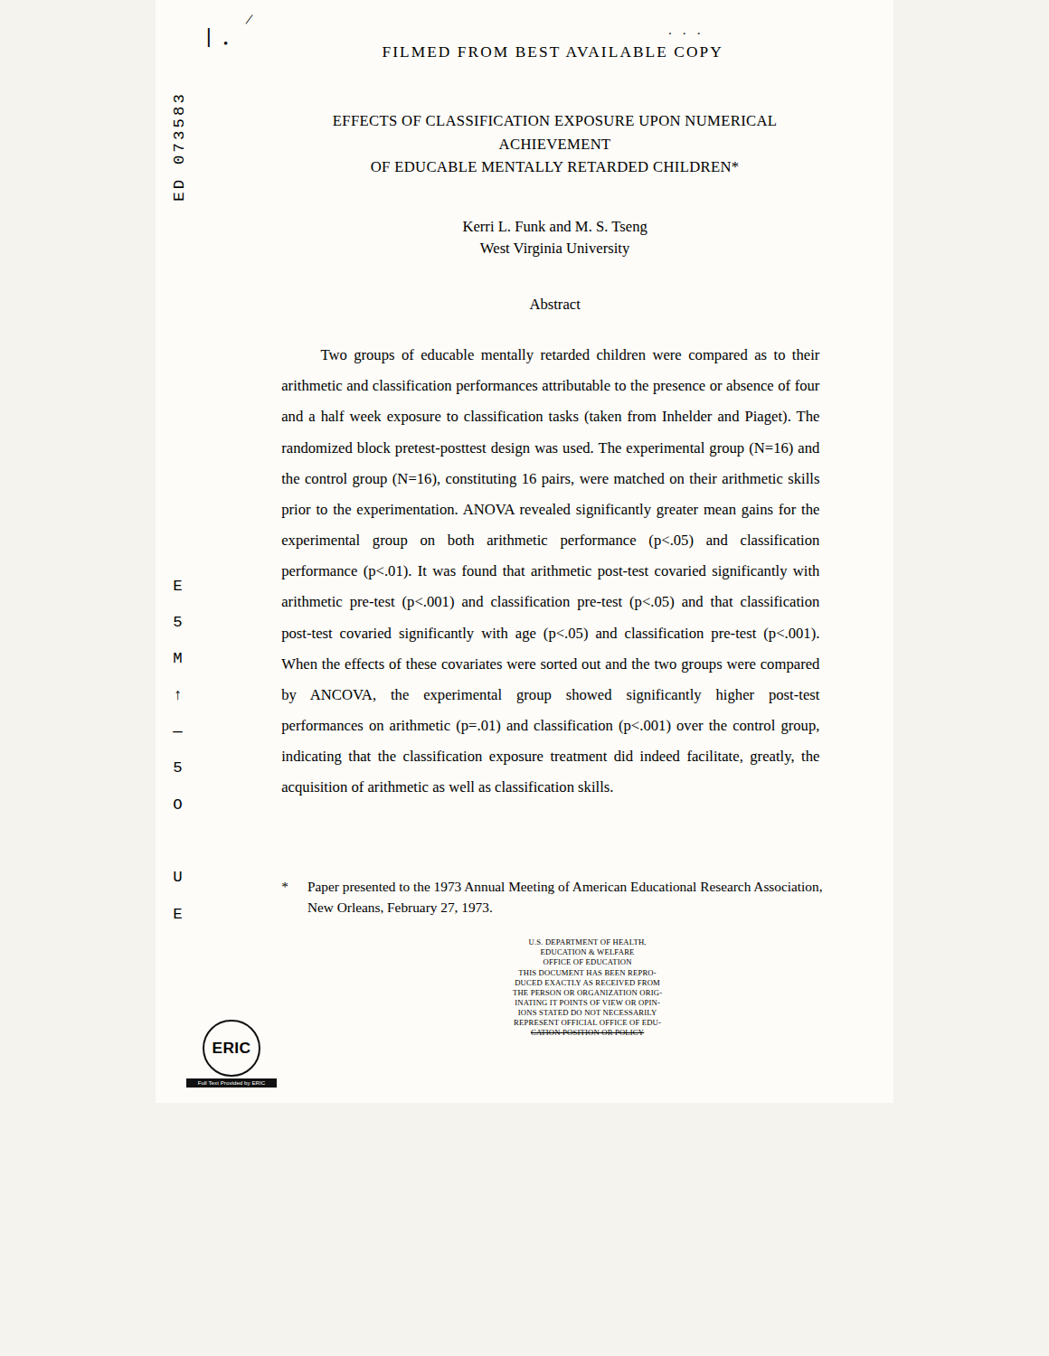❘
•
/
· · ·
FILMED FROM BEST AVAILABLE COPY
ED 073583
E
5
M
↑
—
5
O
U
E
Effects of Classification Exposure Upon Numerical Achievement
of Educable Mentally Retarded Children*
Kerri L. Funk and M. S. Tseng
West Virginia University
Abstract
Two groups of educable mentally retarded children were compared as to their arithmetic and classification performances attributable to the presence or absence of four and a half week exposure to classification tasks (taken from Inhelder and Piaget). The randomized block pretest-posttest design was used. The experimental group (N=16) and the control group (N=16), constituting 16 pairs, were matched on their arithmetic skills prior to the experimentation. ANOVA revealed significantly greater mean gains for the experimental group on both arithmetic performance (p<.05) and classification performance (p<.01). It was found that arithmetic post-test covaried significantly with arithmetic pre-test (p<.001) and classification pre-test (p<.05) and that classification post-test covaried significantly with age (p<.05) and classification pre-test (p<.001). When the effects of these covariates were sorted out and the two groups were compared by ANCOVA, the experimental group showed significantly higher post-test performances on arithmetic (p=.01) and classification (p<.001) over the control group, indicating that the classification exposure treatment did indeed facilitate, greatly, the acquisition of arithmetic as well as classification skills.
*Paper presented to the 1973 Annual Meeting of American Educational Research Association, New Orleans, February 27, 1973.
U.S. DEPARTMENT OF HEALTH,
EDUCATION & WELFARE
OFFICE OF EDUCATION
THIS DOCUMENT HAS BEEN REPRO-
DUCED EXACTLY AS RECEIVED FROM
THE PERSON OR ORGANIZATION ORIG-
INATING IT POINTS OF VIEW OR OPIN-
IONS STATED DO NOT NECESSARILY
REPRESENT OFFICIAL OFFICE OF EDU-
CATION POSITION OR POLICY
ERIC
Full Text Provided by ERIC